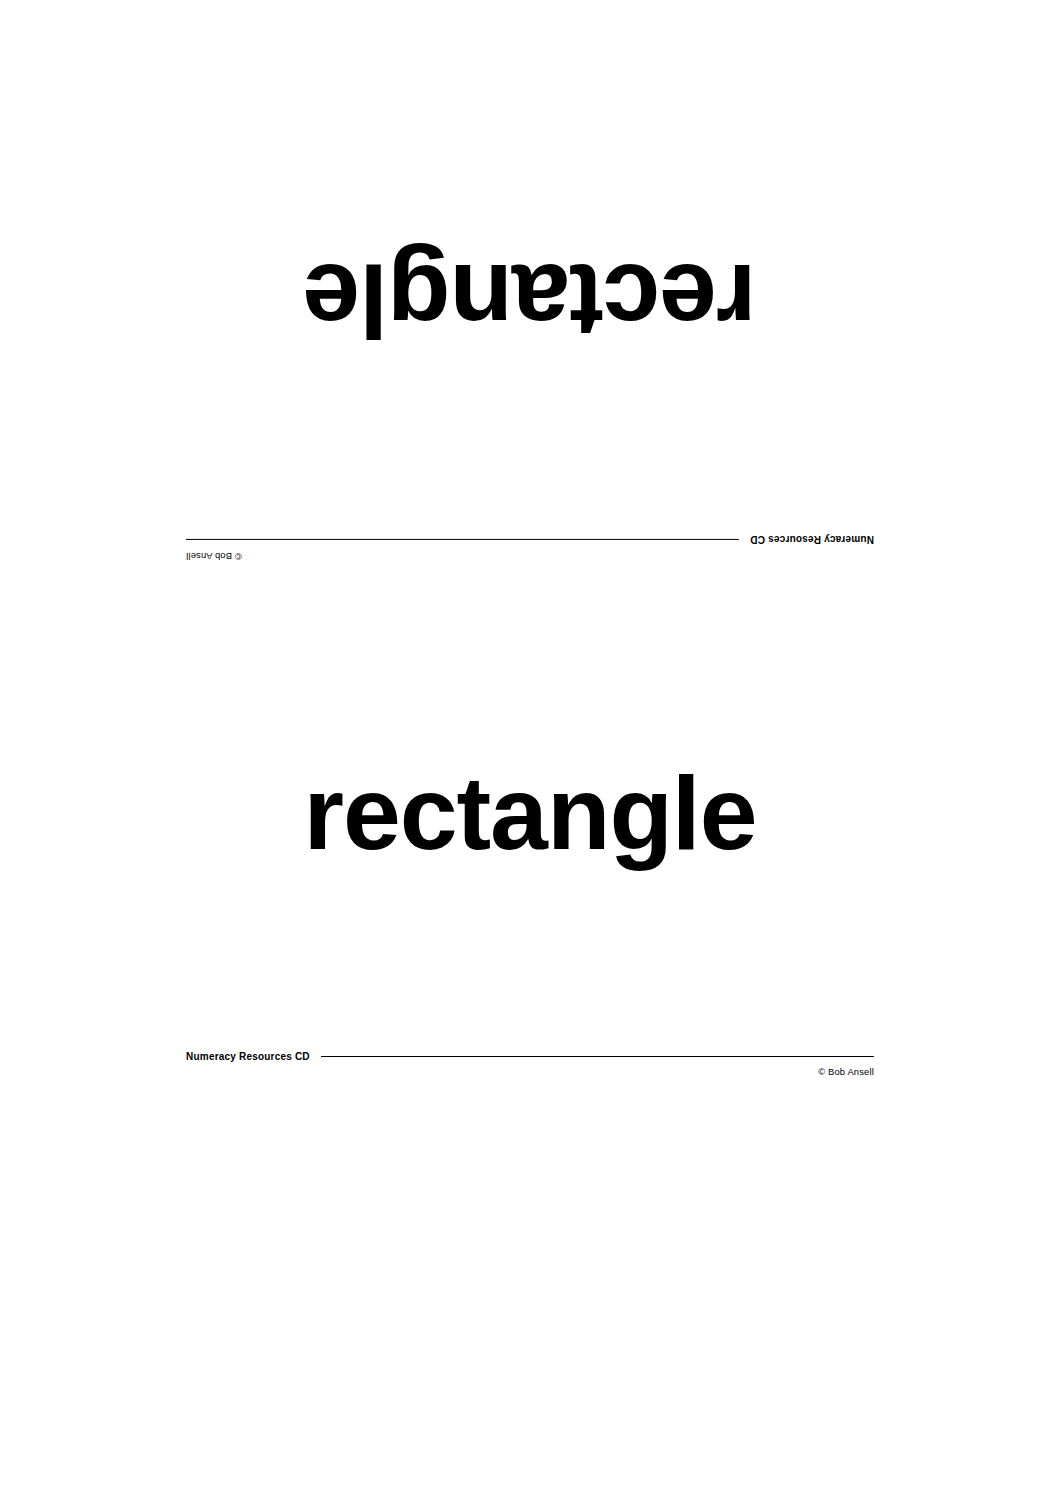© Bob Ansell
Numeracy Resources CD
rectangle
rectangle
Numeracy Resources CD
© Bob Ansell